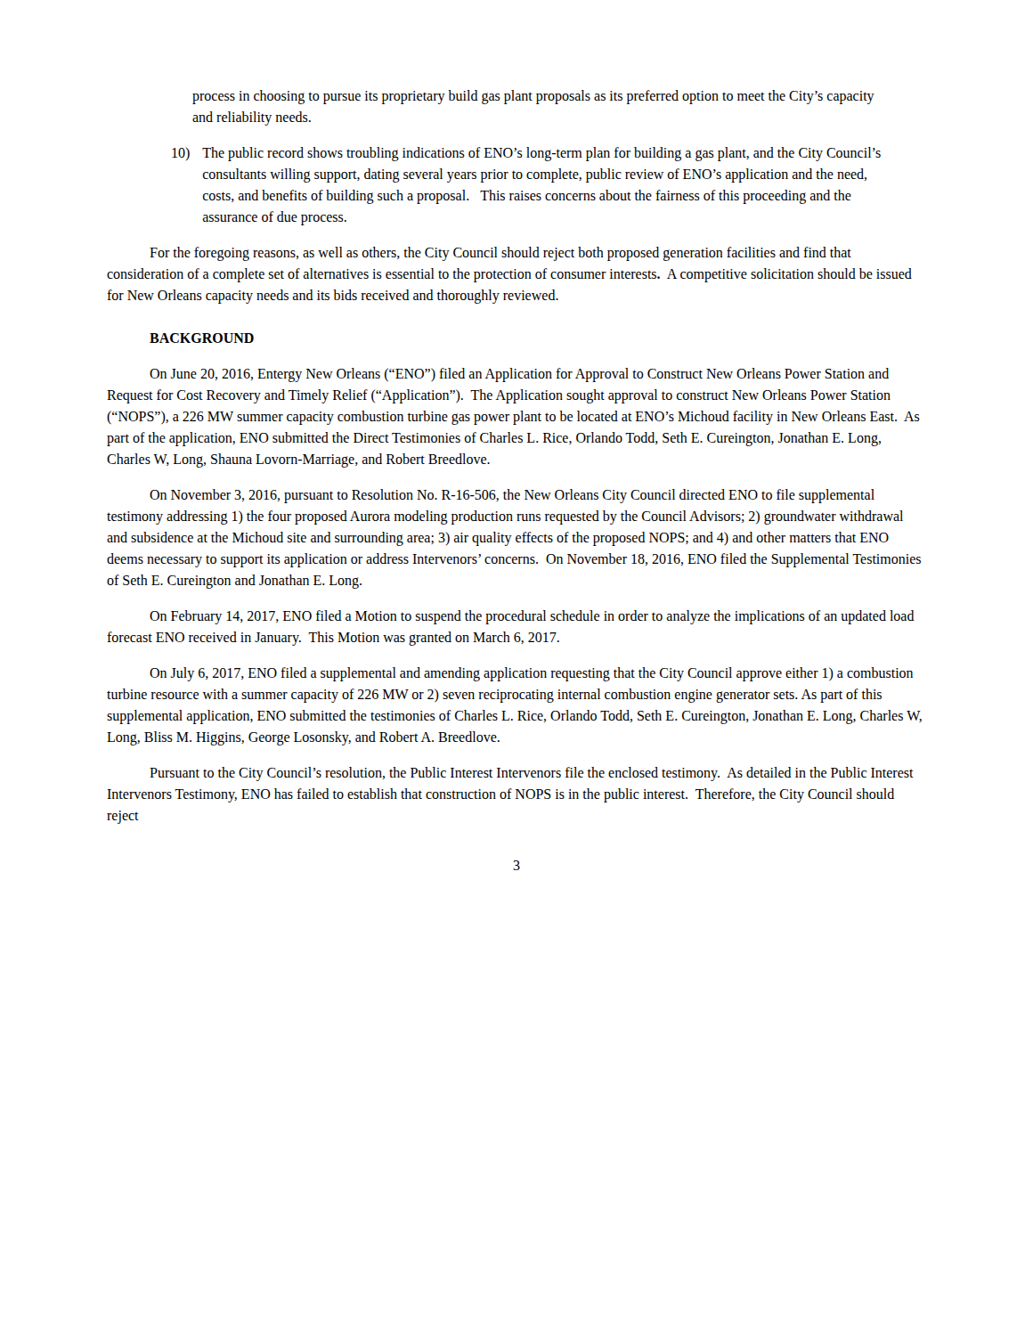process in choosing to pursue its proprietary build gas plant proposals as its preferred option to meet the City’s capacity and reliability needs.
10)
The public record shows troubling indications of ENO’s long-term plan for building a gas plant, and the City Council’s consultants willing support, dating several years prior to complete, public review of ENO’s application and the need, costs, and benefits of building such a proposal. This raises concerns about the fairness of this proceeding and the assurance of due process.
For the foregoing reasons, as well as others, the City Council should reject both proposed generation facilities and find that consideration of a complete set of alternatives is essential to the protection of consumer interests. A competitive solicitation should be issued for New Orleans capacity needs and its bids received and thoroughly reviewed.
BACKGROUND
On June 20, 2016, Entergy New Orleans (“ENO”) filed an Application for Approval to Construct New Orleans Power Station and Request for Cost Recovery and Timely Relief (“Application”). The Application sought approval to construct New Orleans Power Station (“NOPS”), a 226 MW summer capacity combustion turbine gas power plant to be located at ENO’s Michoud facility in New Orleans East. As part of the application, ENO submitted the Direct Testimonies of Charles L. Rice, Orlando Todd, Seth E. Cureington, Jonathan E. Long, Charles W, Long, Shauna Lovorn-Marriage, and Robert Breedlove.
On November 3, 2016, pursuant to Resolution No. R-16-506, the New Orleans City Council directed ENO to file supplemental testimony addressing 1) the four proposed Aurora modeling production runs requested by the Council Advisors; 2) groundwater withdrawal and subsidence at the Michoud site and surrounding area; 3) air quality effects of the proposed NOPS; and 4) and other matters that ENO deems necessary to support its application or address Intervenors’ concerns. On November 18, 2016, ENO filed the Supplemental Testimonies of Seth E. Cureington and Jonathan E. Long.
On February 14, 2017, ENO filed a Motion to suspend the procedural schedule in order to analyze the implications of an updated load forecast ENO received in January. This Motion was granted on March 6, 2017.
On July 6, 2017, ENO filed a supplemental and amending application requesting that the City Council approve either 1) a combustion turbine resource with a summer capacity of 226 MW or 2) seven reciprocating internal combustion engine generator sets. As part of this supplemental application, ENO submitted the testimonies of Charles L. Rice, Orlando Todd, Seth E. Cureington, Jonathan E. Long, Charles W, Long, Bliss M. Higgins, George Losonsky, and Robert A. Breedlove.
Pursuant to the City Council’s resolution, the Public Interest Intervenors file the enclosed testimony. As detailed in the Public Interest Intervenors Testimony, ENO has failed to establish that construction of NOPS is in the public interest. Therefore, the City Council should reject
3